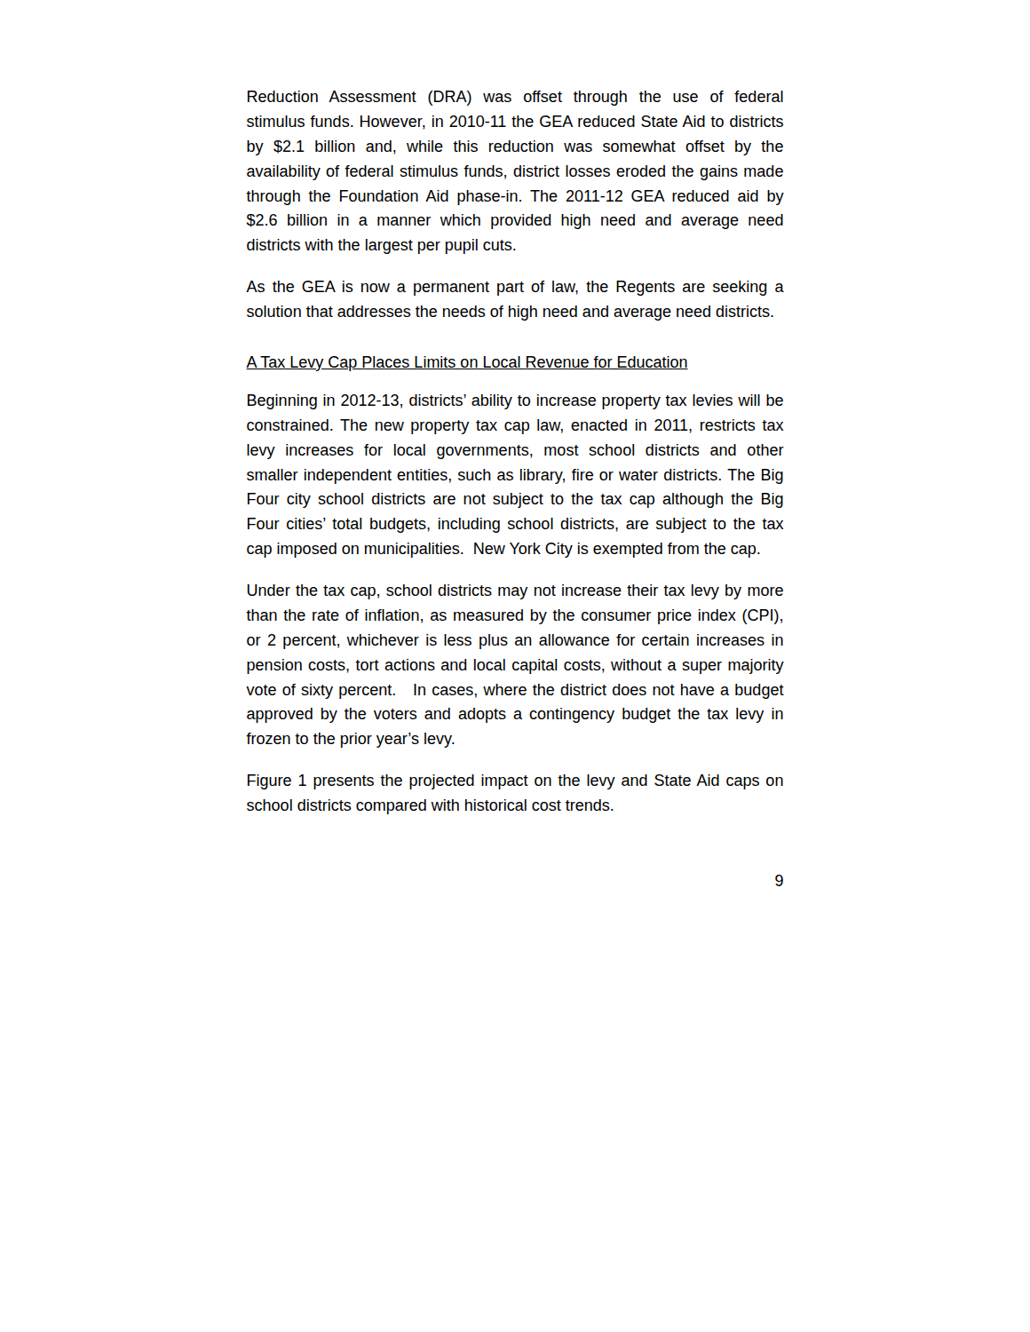Reduction Assessment (DRA) was offset through the use of federal stimulus funds. However, in 2010-11 the GEA reduced State Aid to districts by $2.1 billion and, while this reduction was somewhat offset by the availability of federal stimulus funds, district losses eroded the gains made through the Foundation Aid phase-in. The 2011-12 GEA reduced aid by $2.6 billion in a manner which provided high need and average need districts with the largest per pupil cuts.
As the GEA is now a permanent part of law, the Regents are seeking a solution that addresses the needs of high need and average need districts.
A Tax Levy Cap Places Limits on Local Revenue for Education
Beginning in 2012-13, districts’ ability to increase property tax levies will be constrained. The new property tax cap law, enacted in 2011, restricts tax levy increases for local governments, most school districts and other smaller independent entities, such as library, fire or water districts. The Big Four city school districts are not subject to the tax cap although the Big Four cities’ total budgets, including school districts, are subject to the tax cap imposed on municipalities. New York City is exempted from the cap.
Under the tax cap, school districts may not increase their tax levy by more than the rate of inflation, as measured by the consumer price index (CPI), or 2 percent, whichever is less plus an allowance for certain increases in pension costs, tort actions and local capital costs, without a super majority vote of sixty percent. In cases, where the district does not have a budget approved by the voters and adopts a contingency budget the tax levy in frozen to the prior year’s levy.
Figure 1 presents the projected impact on the levy and State Aid caps on school districts compared with historical cost trends.
9